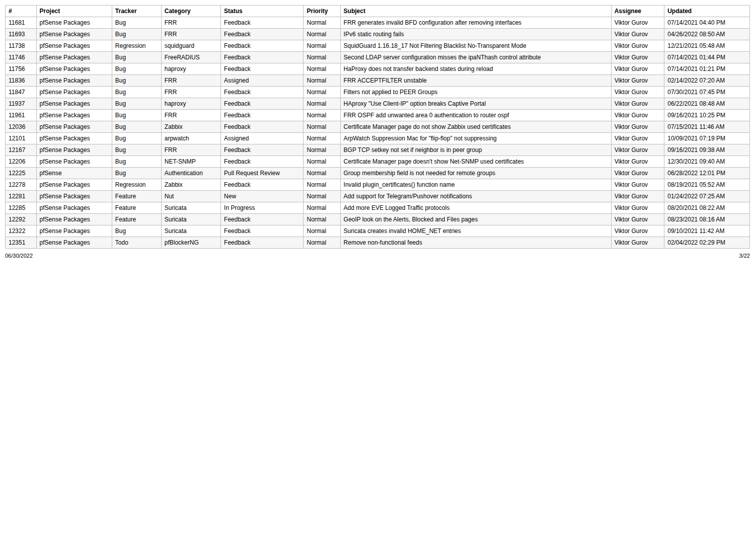| # | Project | Tracker | Category | Status | Priority | Subject | Assignee | Updated |
| --- | --- | --- | --- | --- | --- | --- | --- | --- |
| 11681 | pfSense Packages | Bug | FRR | Feedback | Normal | FRR generates invalid BFD configuration after removing interfaces | Viktor Gurov | 07/14/2021 04:40 PM |
| 11693 | pfSense Packages | Bug | FRR | Feedback | Normal | IPv6 static routing fails | Viktor Gurov | 04/26/2022 08:50 AM |
| 11738 | pfSense Packages | Regression | squidguard | Feedback | Normal | SquidGuard 1.16.18_17 Not Filtering Blacklist No-Transparent Mode | Viktor Gurov | 12/21/2021 05:48 AM |
| 11746 | pfSense Packages | Bug | FreeRADIUS | Feedback | Normal | Second LDAP server configuration misses the ipaNThash control attribute | Viktor Gurov | 07/14/2021 01:44 PM |
| 11756 | pfSense Packages | Bug | haproxy | Feedback | Normal | HaProxy does not transfer backend states during reload | Viktor Gurov | 07/14/2021 01:21 PM |
| 11836 | pfSense Packages | Bug | FRR | Assigned | Normal | FRR ACCEPTFILTER unstable | Viktor Gurov | 02/14/2022 07:20 AM |
| 11847 | pfSense Packages | Bug | FRR | Feedback | Normal | Filters not applied to PEER Groups | Viktor Gurov | 07/30/2021 07:45 PM |
| 11937 | pfSense Packages | Bug | haproxy | Feedback | Normal | HAproxy "Use Client-IP" option breaks Captive Portal | Viktor Gurov | 06/22/2021 08:48 AM |
| 11961 | pfSense Packages | Bug | FRR | Feedback | Normal | FRR OSPF add unwanted area 0 authentication to router ospf | Viktor Gurov | 09/16/2021 10:25 PM |
| 12036 | pfSense Packages | Bug | Zabbix | Feedback | Normal | Certificate Manager page do not show Zabbix used certificates | Viktor Gurov | 07/15/2021 11:46 AM |
| 12101 | pfSense Packages | Bug | arpwatch | Assigned | Normal | ArpWatch Suppression Mac for "flip-flop" not suppressing | Viktor Gurov | 10/09/2021 07:19 PM |
| 12167 | pfSense Packages | Bug | FRR | Feedback | Normal | BGP TCP setkey not set if neighbor is in peer group | Viktor Gurov | 09/16/2021 09:38 AM |
| 12206 | pfSense Packages | Bug | NET-SNMP | Feedback | Normal | Certificate Manager page doesn't show Net-SNMP used certificates | Viktor Gurov | 12/30/2021 09:40 AM |
| 12225 | pfSense | Bug | Authentication | Pull Request Review | Normal | Group membership field is not needed for remote groups | Viktor Gurov | 06/28/2022 12:01 PM |
| 12278 | pfSense Packages | Regression | Zabbix | Feedback | Normal | Invalid plugin_certificates() function name | Viktor Gurov | 08/19/2021 05:52 AM |
| 12281 | pfSense Packages | Feature | Nut | New | Normal | Add support for Telegram/Pushover notifications | Viktor Gurov | 01/24/2022 07:25 AM |
| 12285 | pfSense Packages | Feature | Suricata | In Progress | Normal | Add more EVE Logged Traffic protocols | Viktor Gurov | 08/20/2021 08:22 AM |
| 12292 | pfSense Packages | Feature | Suricata | Feedback | Normal | GeoIP look on the Alerts, Blocked and Files pages | Viktor Gurov | 08/23/2021 08:16 AM |
| 12322 | pfSense Packages | Bug | Suricata | Feedback | Normal | Suricata creates invalid HOME_NET entries | Viktor Gurov | 09/10/2021 11:42 AM |
| 12351 | pfSense Packages | Todo | pfBlockerNG | Feedback | Normal | Remove non-functional feeds | Viktor Gurov | 02/04/2022 02:29 PM |
06/30/2022 3/22